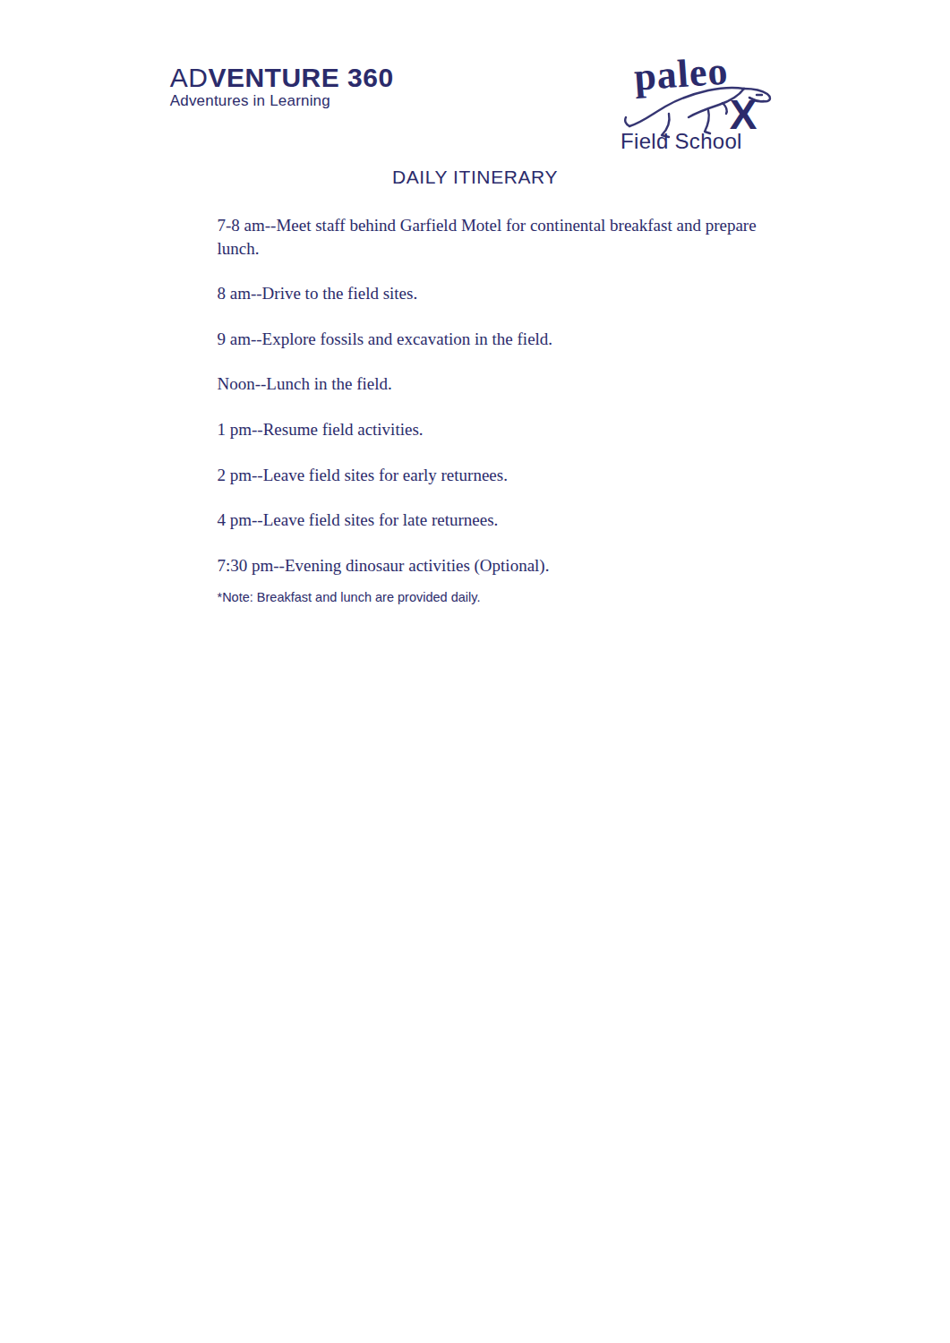AD VENTURE 360
Adventures in Learning
paleo X
Field School
DAILY ITINERARY
7-8 am--Meet staff behind Garfield Motel for continental breakfast and prepare lunch.
8 am--Drive to the field sites.
9 am--Explore fossils and excavation in the field.
Noon--Lunch in the field.
1 pm--Resume field activities.
2 pm--Leave field sites for early returnees.
4 pm--Leave field sites for late returnees.
7:30 pm--Evening dinosaur activities (Optional).
*Note: Breakfast and lunch are provided daily.